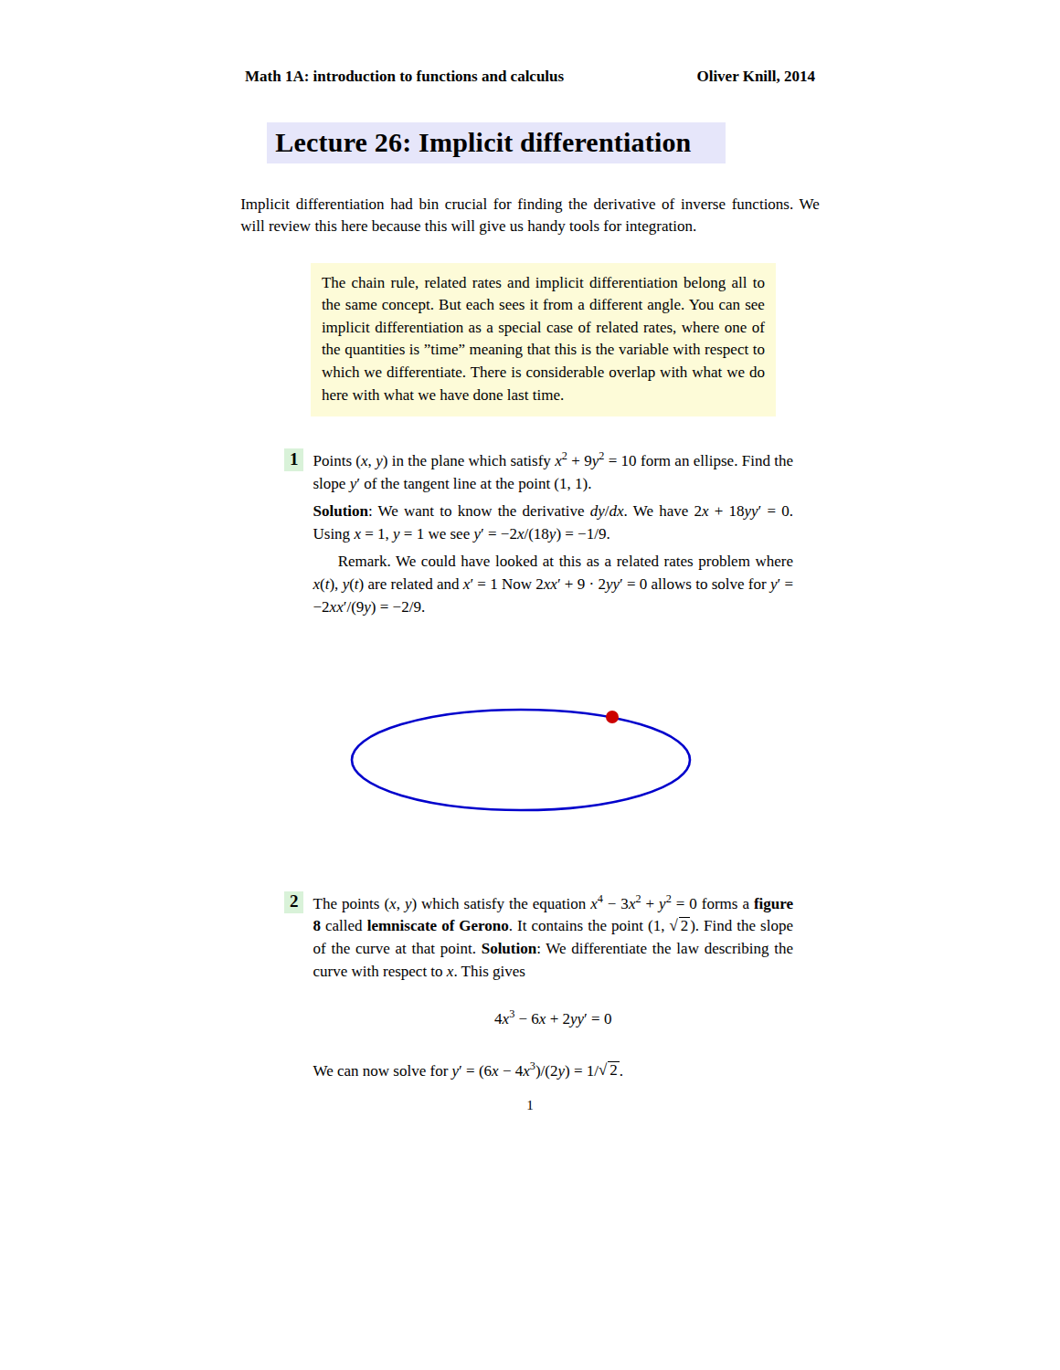Math 1A: introduction to functions and calculus
Oliver Knill, 2014
Lecture 26: Implicit differentiation
Implicit differentiation had bin crucial for finding the derivative of inverse functions. We will review this here because this will give us handy tools for integration.
The chain rule, related rates and implicit differentiation belong all to the same concept. But each sees it from a different angle. You can see implicit differentiation as a special case of related rates, where one of the quantities is ”time” meaning that this is the variable with respect to which we differentiate. There is considerable overlap with what we do here with what we have done last time.
1
Points (x, y) in the plane which satisfy x2 + 9y2 = 10 form an ellipse. Find the slope y′ of the tangent line at the point (1, 1).
Solution: We want to know the derivative dy/dx. We have 2x + 18yy′ = 0. Using x = 1, y = 1 we see y′ = −2x/(18y) = −1/9.
Remark. We could have looked at this as a related rates problem where x(t), y(t) are related and x′ = 1 Now 2xx′ + 9 · 2yy′ = 0 allows to solve for y′ = −2xx′/(9y) = −2/9.
2
The points (x, y) which satisfy the equation x4 − 3x2 + y2 = 0 forms a figure 8 called lemniscate of Gerono. It contains the point (1, √2). Find the slope of the curve at that point. Solution: We differentiate the law describing the curve with respect to x. This gives
4x3 − 6x + 2yy′ = 0
We can now solve for y′ = (6x − 4x3)/(2y) = 1/√2.
1